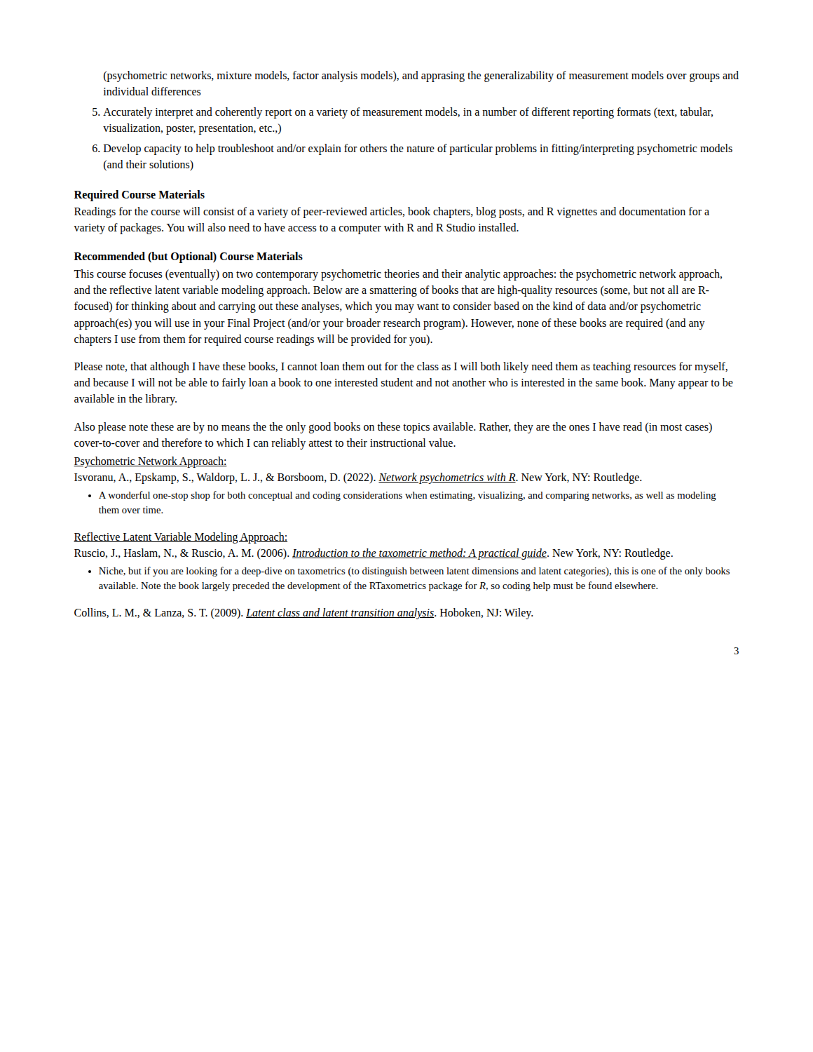(psychometric networks, mixture models, factor analysis models), and apprasing the generalizability of measurement models over groups and individual differences
Accurately interpret and coherently report on a variety of measurement models, in a number of different reporting formats (text, tabular, visualization, poster, presentation, etc.,)
Develop capacity to help troubleshoot and/or explain for others the nature of particular problems in fitting/interpreting psychometric models (and their solutions)
Required Course Materials
Readings for the course will consist of a variety of peer-reviewed articles, book chapters, blog posts, and R vignettes and documentation for a variety of packages. You will also need to have access to a computer with R and R Studio installed.
Recommended (but Optional) Course Materials
This course focuses (eventually) on two contemporary psychometric theories and their analytic approaches: the psychometric network approach, and the reflective latent variable modeling approach. Below are a smattering of books that are high-quality resources (some, but not all are R-focused) for thinking about and carrying out these analyses, which you may want to consider based on the kind of data and/or psychometric approach(es) you will use in your Final Project (and/or your broader research program). However, none of these books are required (and any chapters I use from them for required course readings will be provided for you).
Please note, that although I have these books, I cannot loan them out for the class as I will both likely need them as teaching resources for myself, and because I will not be able to fairly loan a book to one interested student and not another who is interested in the same book. Many appear to be available in the library.
Also please note these are by no means the the only good books on these topics available. Rather, they are the ones I have read (in most cases) cover-to-cover and therefore to which I can reliably attest to their instructional value.
Psychometric Network Approach:
Isvoranu, A., Epskamp, S., Waldorp, L. J., & Borsboom, D. (2022). Network psychometrics with R. New York, NY: Routledge.
A wonderful one-stop shop for both conceptual and coding considerations when estimating, visualizing, and comparing networks, as well as modeling them over time.
Reflective Latent Variable Modeling Approach:
Ruscio, J., Haslam, N., & Ruscio, A. M. (2006). Introduction to the taxometric method: A practical guide. New York, NY: Routledge.
Niche, but if you are looking for a deep-dive on taxometrics (to distinguish between latent dimensions and latent categories), this is one of the only books available. Note the book largely preceded the development of the RTaxometrics package for R, so coding help must be found elsewhere.
Collins, L. M., & Lanza, S. T. (2009). Latent class and latent transition analysis. Hoboken, NJ: Wiley.
3